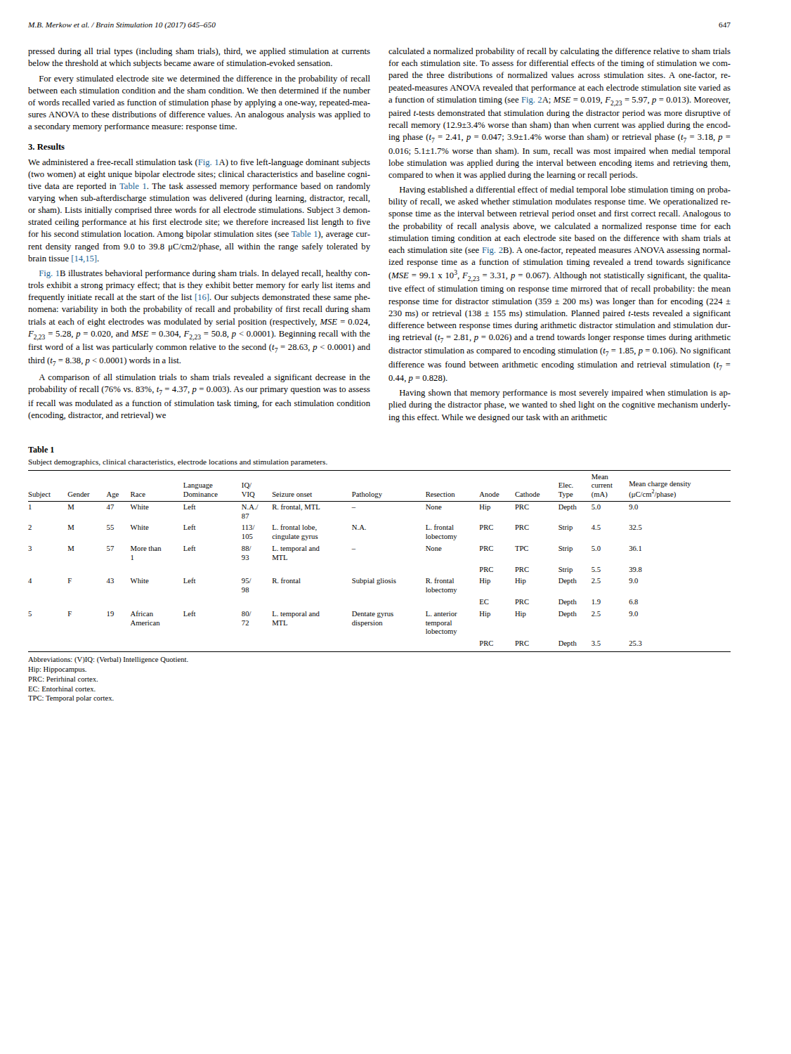M.B. Merkow et al. / Brain Stimulation 10 (2017) 645–650
647
pressed during all trial types (including sham trials), third, we applied stimulation at currents below the threshold at which subjects became aware of stimulation-evoked sensation.
For every stimulated electrode site we determined the difference in the probability of recall between each stimulation condition and the sham condition. We then determined if the number of words recalled varied as function of stimulation phase by applying a one-way, repeated-measures ANOVA to these distributions of difference values. An analogous analysis was applied to a secondary memory performance measure: response time.
3. Results
We administered a free-recall stimulation task (Fig. 1 A) to five left-language dominant subjects (two women) at eight unique bipolar electrode sites; clinical characteristics and baseline cognitive data are reported in Table 1. The task assessed memory performance based on randomly varying when sub-afterdischarge stimulation was delivered (during learning, distractor, recall, or sham). Lists initially comprised three words for all electrode stimulations. Subject 3 demonstrated ceiling performance at his first electrode site; we therefore increased list length to five for his second stimulation location. Among bipolar stimulation sites (see Table 1), average current density ranged from 9.0 to 39.8 μC/cm2/phase, all within the range safely tolerated by brain tissue [14,15].
Fig. 1 B illustrates behavioral performance during sham trials. In delayed recall, healthy controls exhibit a strong primacy effect; that is they exhibit better memory for early list items and frequently initiate recall at the start of the list [16]. Our subjects demonstrated these same phenomena: variability in both the probability of recall and probability of first recall during sham trials at each of eight electrodes was modulated by serial position (respectively, MSE = 0.024, F2,23 = 5.28, p = 0.020, and MSE = 0.304, F2,23 = 50.8, p < 0.0001). Beginning recall with the first word of a list was particularly common relative to the second (t7 = 28.63, p < 0.0001) and third (t7 = 8.38, p < 0.0001) words in a list.
A comparison of all stimulation trials to sham trials revealed a significant decrease in the probability of recall (76% vs. 83%, t7 = 4.37, p = 0.003). As our primary question was to assess if recall was modulated as a function of stimulation task timing, for each stimulation condition (encoding, distractor, and retrieval) we
calculated a normalized probability of recall by calculating the difference relative to sham trials for each stimulation site. To assess for differential effects of the timing of stimulation we compared the three distributions of normalized values across stimulation sites. A one-factor, repeated-measures ANOVA revealed that performance at each electrode stimulation site varied as a function of stimulation timing (see Fig. 2 A; MSE = 0.019, F2,23 = 5.97, p = 0.013). Moreover, paired t-tests demonstrated that stimulation during the distractor period was more disruptive of recall memory (12.9±3.4% worse than sham) than when current was applied during the encoding phase (t7 = 2.41, p = 0.047; 3.9±1.4% worse than sham) or retrieval phase (t7 = 3.18, p = 0.016; 5.1±1.7% worse than sham). In sum, recall was most impaired when medial temporal lobe stimulation was applied during the interval between encoding items and retrieving them, compared to when it was applied during the learning or recall periods.
Having established a differential effect of medial temporal lobe stimulation timing on probability of recall, we asked whether stimulation modulates response time. We operationalized response time as the interval between retrieval period onset and first correct recall. Analogous to the probability of recall analysis above, we calculated a normalized response time for each stimulation timing condition at each electrode site based on the difference with sham trials at each stimulation site (see Fig. 2 B). A one-factor, repeated measures ANOVA assessing normalized response time as a function of stimulation timing revealed a trend towards significance (MSE = 99.1 x 103, F2,23 = 3.31, p = 0.067). Although not statistically significant, the qualitative effect of stimulation timing on response time mirrored that of recall probability: the mean response time for distractor stimulation (359 ± 200 ms) was longer than for encoding (224 ± 230 ms) or retrieval (138 ± 155 ms) stimulation. Planned paired t-tests revealed a significant difference between response times during arithmetic distractor stimulation and stimulation during retrieval (t7 = 2.81, p = 0.026) and a trend towards longer response times during arithmetic distractor stimulation as compared to encoding stimulation (t7 = 1.85, p = 0.106). No significant difference was found between arithmetic encoding stimulation and retrieval stimulation (t7 = 0.44, p = 0.828).
Having shown that memory performance is most severely impaired when stimulation is applied during the distractor phase, we wanted to shed light on the cognitive mechanism underlying this effect. While we designed our task with an arithmetic
Table 1
Subject demographics, clinical characteristics, electrode locations and stimulation parameters.
| Subject | Gender | Age | Race | Language Dominance | IQ/ VIQ | Seizure onset | Pathology | Resection | Anode | Cathode | Elec. Type | Mean current (mA) | Mean charge density (μC/cm 2 /phase) |
| --- | --- | --- | --- | --- | --- | --- | --- | --- | --- | --- | --- | --- | --- |
| 1 | M | 47 | White | Left | N.A./ 87 | R. frontal, MTL | – | None | Hip | PRC | Depth | 5.0 | 9.0 |
| 2 | M | 55 | White | Left | 113/ 105 | L. frontal lobe, cingulate gyrus | N.A. | L. frontal lobectomy | PRC | PRC | Strip | 4.5 | 32.5 |
| 3 | M | 57 | More than 1 | Left | 88/ 93 | L. temporal and MTL | – | None | PRC | TPC | Strip | 5.0 | 36.1 |
| | | | | | | | | | PRC | PRC | Strip | 5.5 | 39.8 |
| 4 | F | 43 | White | Left | 95/ 98 | R. frontal | Subpial gliosis | R. frontal lobectomy | Hip | Hip | Depth | 2.5 | 9.0 |
| | | | | | | | | | EC | PRC | Depth | 1.9 | 6.8 |
| 5 | F | 19 | African American | Left | 80/ 72 | L. temporal and MTL | Dentate gyrus dispersion | L. anterior temporal lobectomy | Hip | Hip | Depth | 2.5 | 9.0 |
| | | | | | | | | | PRC | PRC | Depth | 3.5 | 25.3 |
Abbreviations: (V)IQ: (Verbal) Intelligence Quotient.
Hip: Hippocampus.
PRC: Perirhinal cortex.
EC: Entorhinal cortex.
TPC: Temporal polar cortex.